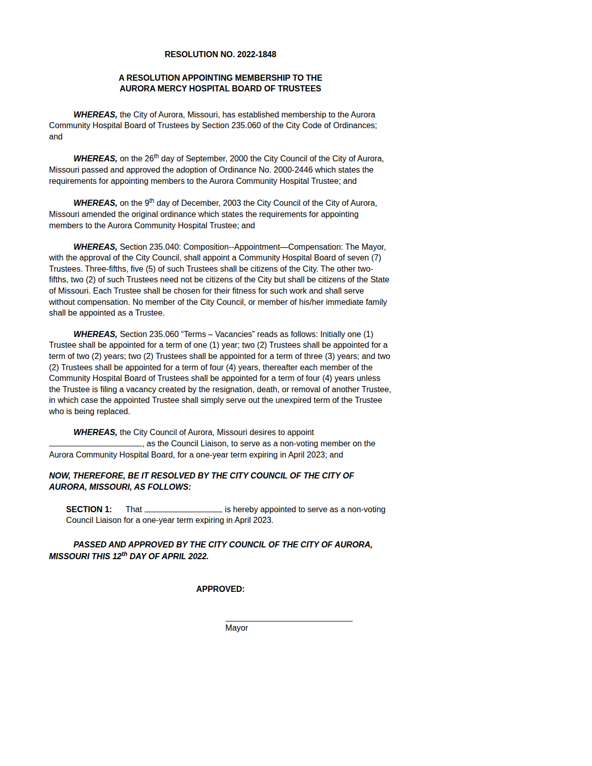RESOLUTION NO. 2022-1848
A RESOLUTION APPOINTING MEMBERSHIP TO THE
AURORA MERCY HOSPITAL BOARD OF TRUSTEES
WHEREAS, the City of Aurora, Missouri, has established membership to the Aurora Community Hospital Board of Trustees by Section 235.060 of the City Code of Ordinances; and
WHEREAS, on the 26th day of September, 2000 the City Council of the City of Aurora, Missouri passed and approved the adoption of Ordinance No. 2000-2446 which states the requirements for appointing members to the Aurora Community Hospital Trustee; and
WHEREAS, on the 9th day of December, 2003 the City Council of the City of Aurora, Missouri amended the original ordinance which states the requirements for appointing members to the Aurora Community Hospital Trustee; and
WHEREAS, Section 235.040: Composition--Appointment—Compensation: The Mayor, with the approval of the City Council, shall appoint a Community Hospital Board of seven (7) Trustees. Three-fifths, five (5) of such Trustees shall be citizens of the City. The other two-fifths, two (2) of such Trustees need not be citizens of the City but shall be citizens of the State of Missouri. Each Trustee shall be chosen for their fitness for such work and shall serve without compensation. No member of the City Council, or member of his/her immediate family shall be appointed as a Trustee.
WHEREAS, Section 235.060 “Terms – Vacancies” reads as follows: Initially one (1) Trustee shall be appointed for a term of one (1) year; two (2) Trustees shall be appointed for a term of two (2) years; two (2) Trustees shall be appointed for a term of three (3) years; and two (2) Trustees shall be appointed for a term of four (4) years, thereafter each member of the Community Hospital Board of Trustees shall be appointed for a term of four (4) years unless the Trustee is filing a vacancy created by the resignation, death, or removal of another Trustee, in which case the appointed Trustee shall simply serve out the unexpired term of the Trustee who is being replaced.
WHEREAS, the City Council of Aurora, Missouri desires to appoint , as the Council Liaison, to serve as a non-voting member on the Aurora Community Hospital Board, for a one-year term expiring in April 2023; and
NOW, THEREFORE, BE IT RESOLVED BY THE CITY COUNCIL OF THE CITY OF AURORA, MISSOURI, AS FOLLOWS:
SECTION 1: That is hereby appointed to serve as a non-voting Council Liaison for a one-year term expiring in April 2023.
PASSED AND APPROVED BY THE CITY COUNCIL OF THE CITY OF AURORA, MISSOURI THIS 12th DAY OF APRIL 2022.
APPROVED:
Mayor